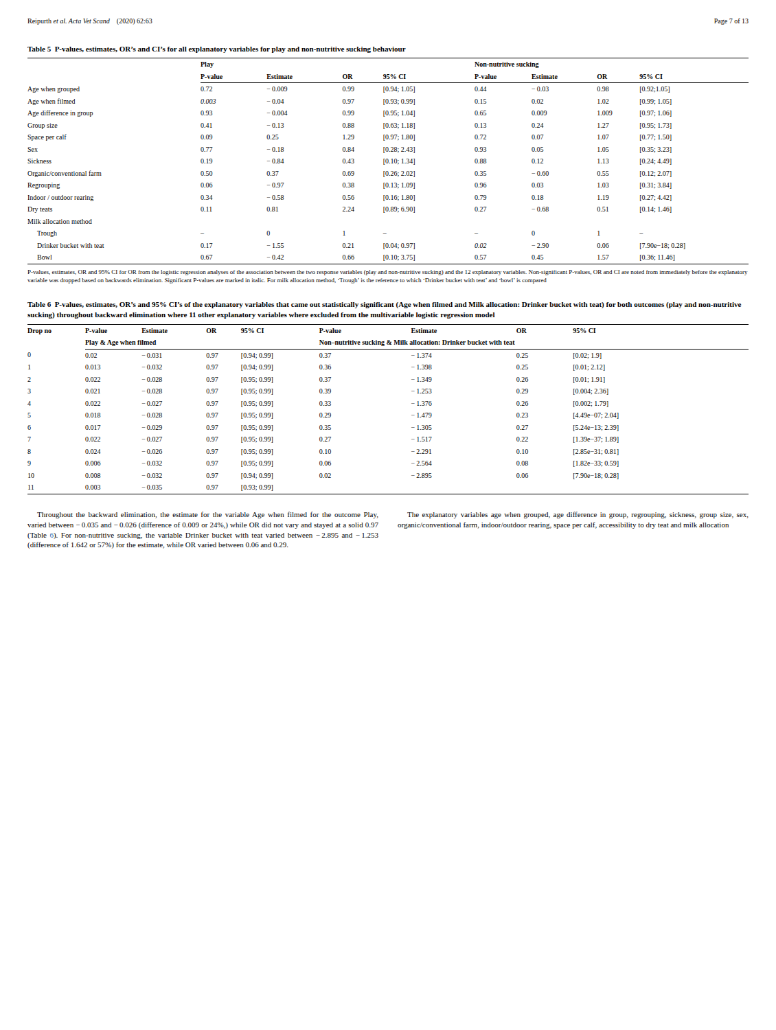Reipurth et al. Acta Vet Scand (2020) 62:63
Page 7 of 13
Table 5 P-values, estimates, OR’s and CI’s for all explanatory variables for play and non-nutritive sucking behaviour
| | Play | Non-nutritive sucking |
| --- | --- | --- |
| P-value | Estimate | OR | 95% CI | P-value | Estimate | OR | 95% CI |
| Age when grouped | 0.72 | − 0.009 | 0.99 | [0.94; 1.05] | 0.44 | − 0.03 | 0.98 | [0.92;1.05] |
| Age when filmed | 0.003 | − 0.04 | 0.97 | [0.93; 0.99] | 0.15 | 0.02 | 1.02 | [0.99; 1.05] |
| Age difference in group | 0.93 | − 0.004 | 0.99 | [0.95; 1.04] | 0.65 | 0.009 | 1.009 | [0.97; 1.06] |
| Group size | 0.41 | − 0.13 | 0.88 | [0.63; 1.18] | 0.13 | 0.24 | 1.27 | [0.95; 1.73] |
| Space per calf | 0.09 | 0.25 | 1.29 | [0.97; 1.80] | 0.72 | 0.07 | 1.07 | [0.77; 1.50] |
| Sex | 0.77 | − 0.18 | 0.84 | [0.28; 2.43] | 0.93 | 0.05 | 1.05 | [0.35; 3.23] |
| Sickness | 0.19 | − 0.84 | 0.43 | [0.10; 1.34] | 0.88 | 0.12 | 1.13 | [0.24; 4.49] |
| Organic/conventional farm | 0.50 | 0.37 | 0.69 | [0.26; 2.02] | 0.35 | − 0.60 | 0.55 | [0.12; 2.07] |
| Regrouping | 0.06 | − 0.97 | 0.38 | [0.13; 1.09] | 0.96 | 0.03 | 1.03 | [0.31; 3.84] |
| Indoor / outdoor rearing | 0.34 | − 0.58 | 0.56 | [0.16; 1.80] | 0.79 | 0.18 | 1.19 | [0.27; 4.42] |
| Dry teats | 0.11 | 0.81 | 2.24 | [0.89; 6.90] | 0.27 | − 0.68 | 0.51 | [0.14; 1.46] |
| Milk allocation method | | | | | | | | |
| Trough | – | 0 | 1 | – | – | 0 | 1 | – |
| Drinker bucket with teat | 0.17 | − 1.55 | 0.21 | [0.04; 0.97] | 0.02 | − 2.90 | 0.06 | [7.90e−18; 0.28] |
| Bowl | 0.67 | − 0.42 | 0.66 | [0.10; 3.75] | 0.57 | 0.45 | 1.57 | [0.36; 11.46] |
P-values, estimates, OR and 95% CI for OR from the logistic regression analyses of the association between the two response variables (play and non-nutritive sucking) and the 12 explanatory variables. Non-significant P-values, OR and CI are noted from immediately before the explanatory variable was dropped based on backwards elimination. Significant P-values are marked in italic. For milk allocation method, ‘Trough’ is the reference to which ‘Drinker bucket with teat’ and ‘bowl’ is compared
Table 6 P-values, estimates, OR’s and 95% CI’s of the explanatory variables that came out statistically significant (Age when filmed and Milk allocation: Drinker bucket with teat) for both outcomes (play and non-nutritive sucking) throughout backward elimination where 11 other explanatory variables where excluded from the multivariable logistic regression model
| Drop no | P-value | Estimate | OR | 95% CI | P-value | Estimate | OR | 95% CI |
| --- | --- | --- | --- | --- | --- | --- | --- | --- |
| Play & Age when filmed | Non–nutritive sucking & Milk allocation: Drinker bucket with teat |
| 0 | 0.02 | − 0.031 | 0.97 | [0.94; 0.99] | 0.37 | − 1.374 | 0.25 | [0.02; 1.9] |
| 1 | 0.013 | − 0.032 | 0.97 | [0.94; 0.99] | 0.36 | − 1.398 | 0.25 | [0.01; 2.12] |
| 2 | 0.022 | − 0.028 | 0.97 | [0.95; 0.99] | 0.37 | − 1.349 | 0.26 | [0.01; 1.91] |
| 3 | 0.021 | − 0.028 | 0.97 | [0.95; 0.99] | 0.39 | − 1.253 | 0.29 | [0.004; 2.36] |
| 4 | 0.022 | − 0.027 | 0.97 | [0.95; 0.99] | 0.33 | − 1.376 | 0.26 | [0.002; 1.79] |
| 5 | 0.018 | − 0.028 | 0.97 | [0.95; 0.99] | 0.29 | − 1.479 | 0.23 | [4.49e−07; 2.04] |
| 6 | 0.017 | − 0.029 | 0.97 | [0.95; 0.99] | 0.35 | − 1.305 | 0.27 | [5.24e−13; 2.39] |
| 7 | 0.022 | − 0.027 | 0.97 | [0.95; 0.99] | 0.27 | − 1.517 | 0.22 | [1.39e−37; 1.89] |
| 8 | 0.024 | − 0.026 | 0.97 | [0.95; 0.99] | 0.10 | − 2.291 | 0.10 | [2.85e−31; 0.81] |
| 9 | 0.006 | − 0.032 | 0.97 | [0.95; 0.99] | 0.06 | − 2.564 | 0.08 | [1.82e−33; 0.59] |
| 10 | 0.008 | − 0.032 | 0.97 | [0.94; 0.99] | 0.02 | − 2.895 | 0.06 | [7.90e−18; 0.28] |
| 11 | 0.003 | − 0.035 | 0.97 | [0.93; 0.99] | | | | |
Throughout the backward elimination, the estimate for the variable Age when filmed for the outcome Play, varied between − 0.035 and − 0.026 (difference of 0.009 or 24%,) while OR did not vary and stayed at a solid 0.97 (Table 6). For non-nutritive sucking, the variable Drinker bucket with teat varied between − 2.895 and − 1.253 (difference of 1.642 or 57%) for the estimate, while OR varied between 0.06 and 0.29.
The explanatory variables age when grouped, age difference in group, regrouping, sickness, group size, sex, organic/conventional farm, indoor/outdoor rearing, space per calf, accessibility to dry teat and milk allocation